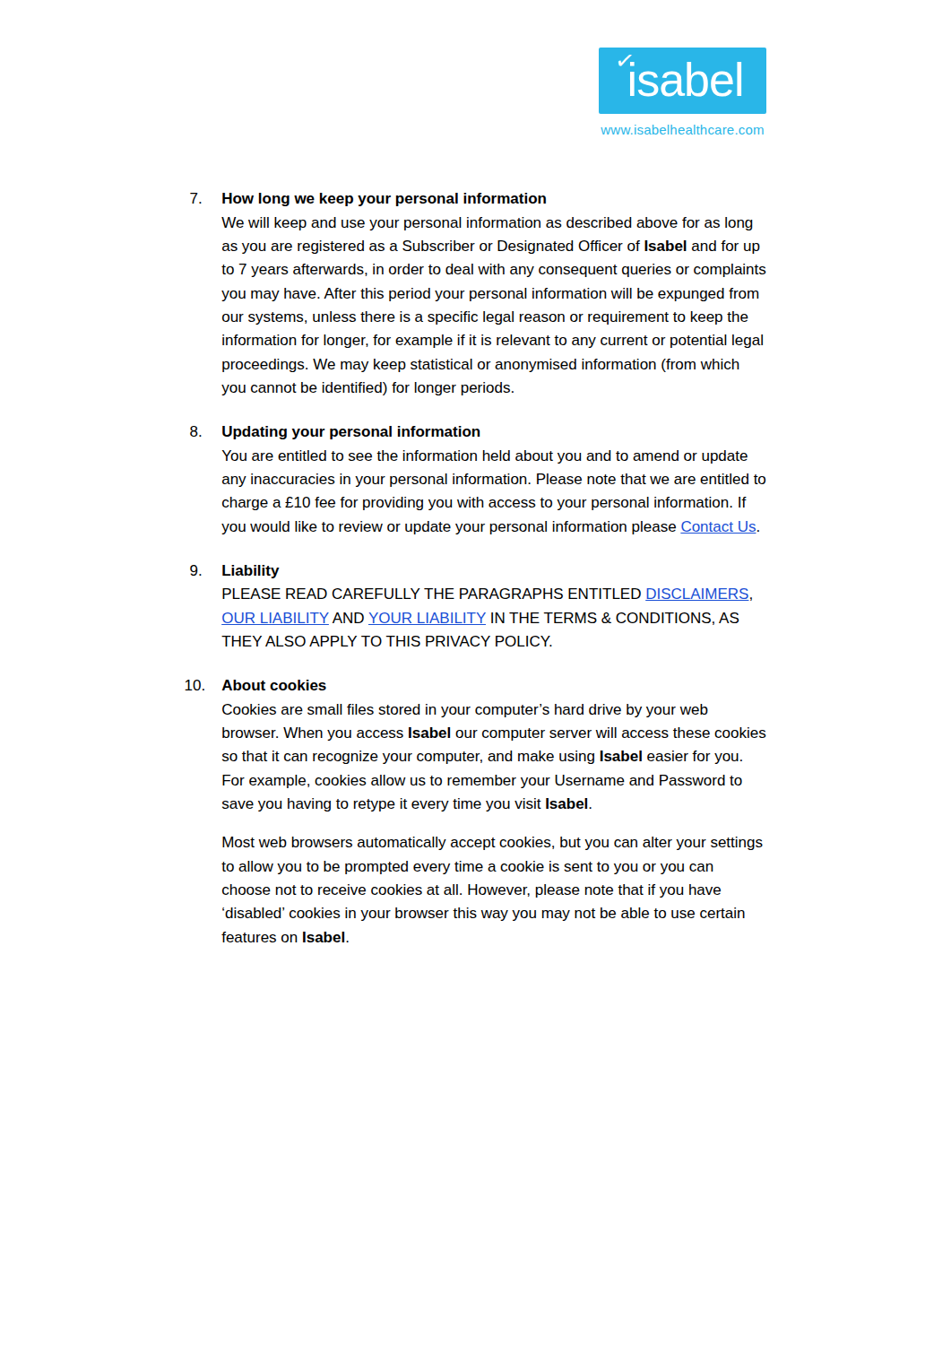✓ isabel
www.isabelhealthcare.com
How long we keep your personal information
We will keep and use your personal information as described above for as long as you are registered as a Subscriber or Designated Officer of Isabel and for up to 7 years afterwards, in order to deal with any consequent queries or complaints you may have. After this period your personal information will be expunged from our systems, unless there is a specific legal reason or requirement to keep the information for longer, for example if it is relevant to any current or potential legal proceedings. We may keep statistical or anonymised information (from which you cannot be identified) for longer periods.
Updating your personal information
You are entitled to see the information held about you and to amend or update any inaccuracies in your personal information. Please note that we are entitled to charge a £10 fee for providing you with access to your personal information. If you would like to review or update your personal information please Contact Us.
Liability
Please read carefully the paragraphs entitled disclaimers, our liability and your liability in the Terms & Conditions, as they also apply to this Privacy Policy.
About cookies
Cookies are small files stored in your computer’s hard drive by your web browser. When you access Isabel our computer server will access these cookies so that it can recognize your computer, and make using Isabel easier for you. For example, cookies allow us to remember your Username and Password to save you having to retype it every time you visit Isabel.
Most web browsers automatically accept cookies, but you can alter your settings to allow you to be prompted every time a cookie is sent to you or you can choose not to receive cookies at all. However, please note that if you have ‘disabled’ cookies in your browser this way you may not be able to use certain features on Isabel.